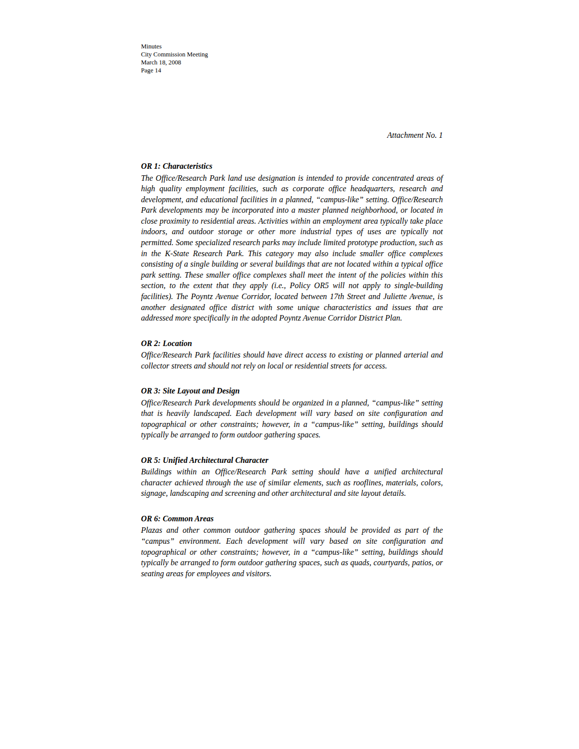Minutes
City Commission Meeting
March 18, 2008
Page 14
Attachment No. 1
OR 1: Characteristics
The Office/Research Park land use designation is intended to provide concentrated areas of high quality employment facilities, such as corporate office headquarters, research and development, and educational facilities in a planned, “campus-like” setting. Office/Research Park developments may be incorporated into a master planned neighborhood, or located in close proximity to residential areas. Activities within an employment area typically take place indoors, and outdoor storage or other more industrial types of uses are typically not permitted. Some specialized research parks may include limited prototype production, such as in the K-State Research Park. This category may also include smaller office complexes consisting of a single building or several buildings that are not located within a typical office park setting. These smaller office complexes shall meet the intent of the policies within this section, to the extent that they apply (i.e., Policy OR5 will not apply to single-building facilities). The Poyntz Avenue Corridor, located between 17th Street and Juliette Avenue, is another designated office district with some unique characteristics and issues that are addressed more specifically in the adopted Poyntz Avenue Corridor District Plan.
OR 2: Location
Office/Research Park facilities should have direct access to existing or planned arterial and collector streets and should not rely on local or residential streets for access.
OR 3: Site Layout and Design
Office/Research Park developments should be organized in a planned, “campus-like” setting that is heavily landscaped. Each development will vary based on site configuration and topographical or other constraints; however, in a “campus-like” setting, buildings should typically be arranged to form outdoor gathering spaces.
OR 5: Unified Architectural Character
Buildings within an Office/Research Park setting should have a unified architectural character achieved through the use of similar elements, such as rooflines, materials, colors, signage, landscaping and screening and other architectural and site layout details.
OR 6: Common Areas
Plazas and other common outdoor gathering spaces should be provided as part of the “campus” environment. Each development will vary based on site configuration and topographical or other constraints; however, in a “campus-like” setting, buildings should typically be arranged to form outdoor gathering spaces, such as quads, courtyards, patios, or seating areas for employees and visitors.